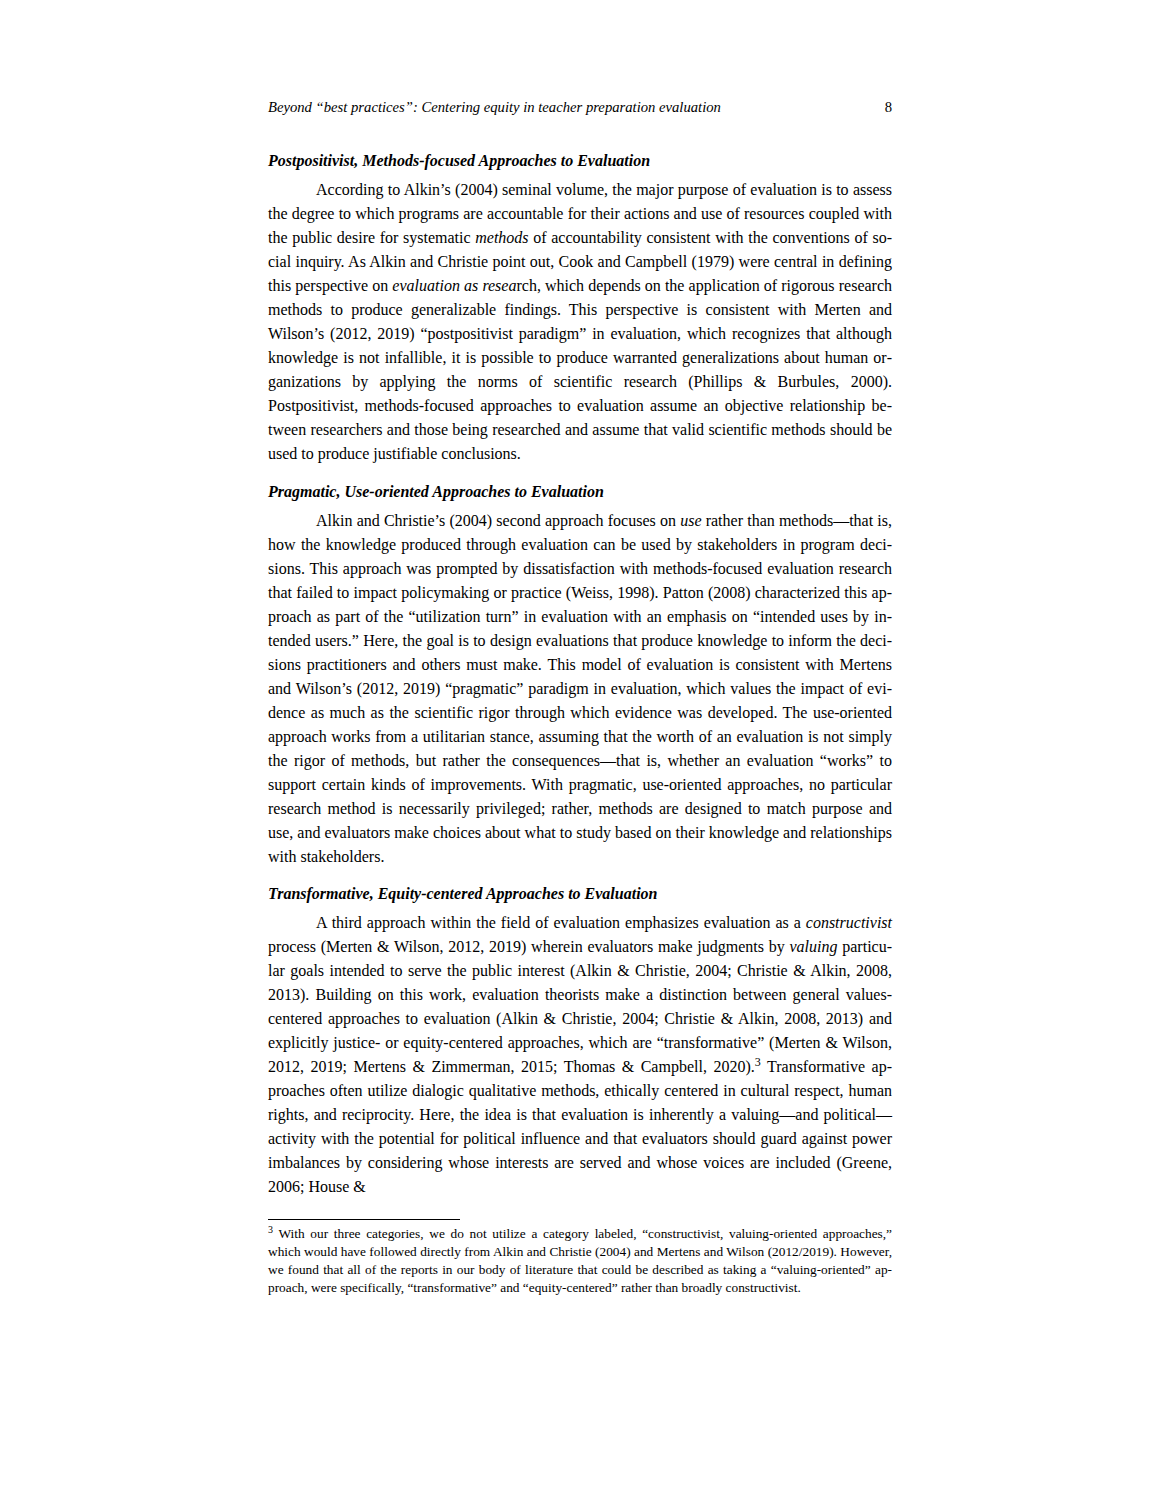Beyond “best practices”: Centering equity in teacher preparation evaluation 8
Postpositivist, Methods-focused Approaches to Evaluation
According to Alkin’s (2004) seminal volume, the major purpose of evaluation is to assess the degree to which programs are accountable for their actions and use of resources coupled with the public desire for systematic methods of accountability consistent with the conventions of social inquiry. As Alkin and Christie point out, Cook and Campbell (1979) were central in defining this perspective on evaluation as research, which depends on the application of rigorous research methods to produce generalizable findings. This perspective is consistent with Merten and Wilson’s (2012, 2019) “postpositivist paradigm” in evaluation, which recognizes that although knowledge is not infallible, it is possible to produce warranted generalizations about human organizations by applying the norms of scientific research (Phillips & Burbules, 2000). Postpositivist, methods-focused approaches to evaluation assume an objective relationship between researchers and those being researched and assume that valid scientific methods should be used to produce justifiable conclusions.
Pragmatic, Use-oriented Approaches to Evaluation
Alkin and Christie’s (2004) second approach focuses on use rather than methods—that is, how the knowledge produced through evaluation can be used by stakeholders in program decisions. This approach was prompted by dissatisfaction with methods-focused evaluation research that failed to impact policymaking or practice (Weiss, 1998). Patton (2008) characterized this approach as part of the “utilization turn” in evaluation with an emphasis on “intended uses by intended users.” Here, the goal is to design evaluations that produce knowledge to inform the decisions practitioners and others must make. This model of evaluation is consistent with Mertens and Wilson’s (2012, 2019) “pragmatic” paradigm in evaluation, which values the impact of evidence as much as the scientific rigor through which evidence was developed. The use-oriented approach works from a utilitarian stance, assuming that the worth of an evaluation is not simply the rigor of methods, but rather the consequences—that is, whether an evaluation “works” to support certain kinds of improvements. With pragmatic, use-oriented approaches, no particular research method is necessarily privileged; rather, methods are designed to match purpose and use, and evaluators make choices about what to study based on their knowledge and relationships with stakeholders.
Transformative, Equity-centered Approaches to Evaluation
A third approach within the field of evaluation emphasizes evaluation as a constructivist process (Merten & Wilson, 2012, 2019) wherein evaluators make judgments by valuing particular goals intended to serve the public interest (Alkin & Christie, 2004; Christie & Alkin, 2008, 2013). Building on this work, evaluation theorists make a distinction between general values-centered approaches to evaluation (Alkin & Christie, 2004; Christie & Alkin, 2008, 2013) and explicitly justice- or equity-centered approaches, which are “transformative” (Merten & Wilson, 2012, 2019; Mertens & Zimmerman, 2015; Thomas & Campbell, 2020).3 Transformative approaches often utilize dialogic qualitative methods, ethically centered in cultural respect, human rights, and reciprocity. Here, the idea is that evaluation is inherently a valuing—and political—activity with the potential for political influence and that evaluators should guard against power imbalances by considering whose interests are served and whose voices are included (Greene, 2006; House &
3 With our three categories, we do not utilize a category labeled, “constructivist, valuing-oriented approaches,” which would have followed directly from Alkin and Christie (2004) and Mertens and Wilson (2012/2019). However, we found that all of the reports in our body of literature that could be described as taking a “valuing-oriented” approach, were specifically, “transformative” and “equity-centered” rather than broadly constructivist.